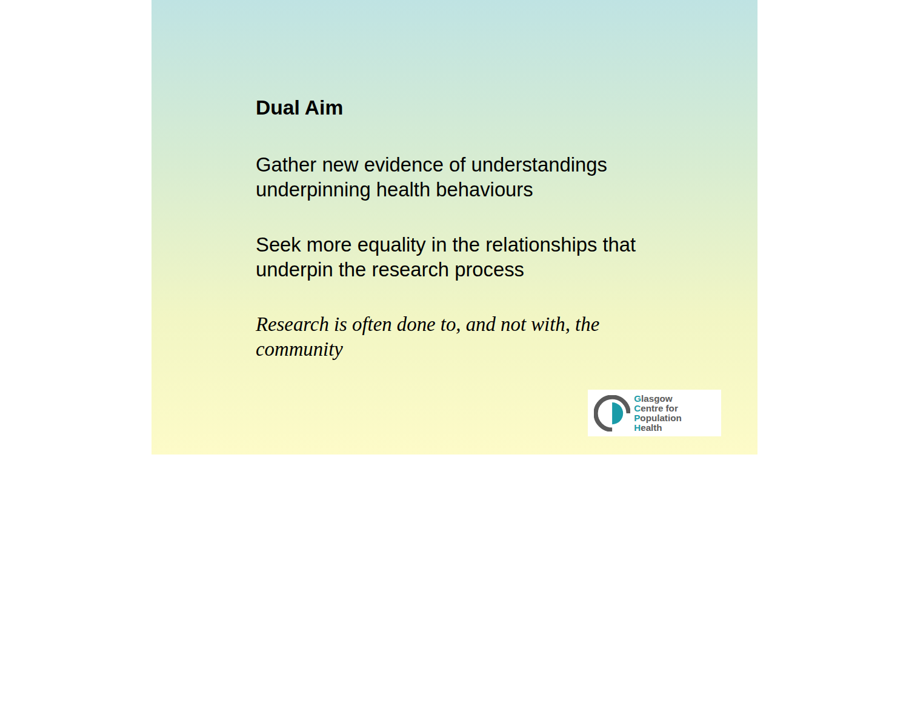Dual Aim
Gather new evidence of understandings underpinning health behaviours
Seek more equality in the relationships that underpin the research process
Research is often done to, and not with, the community
Glasgow
Centre for
Population
Health